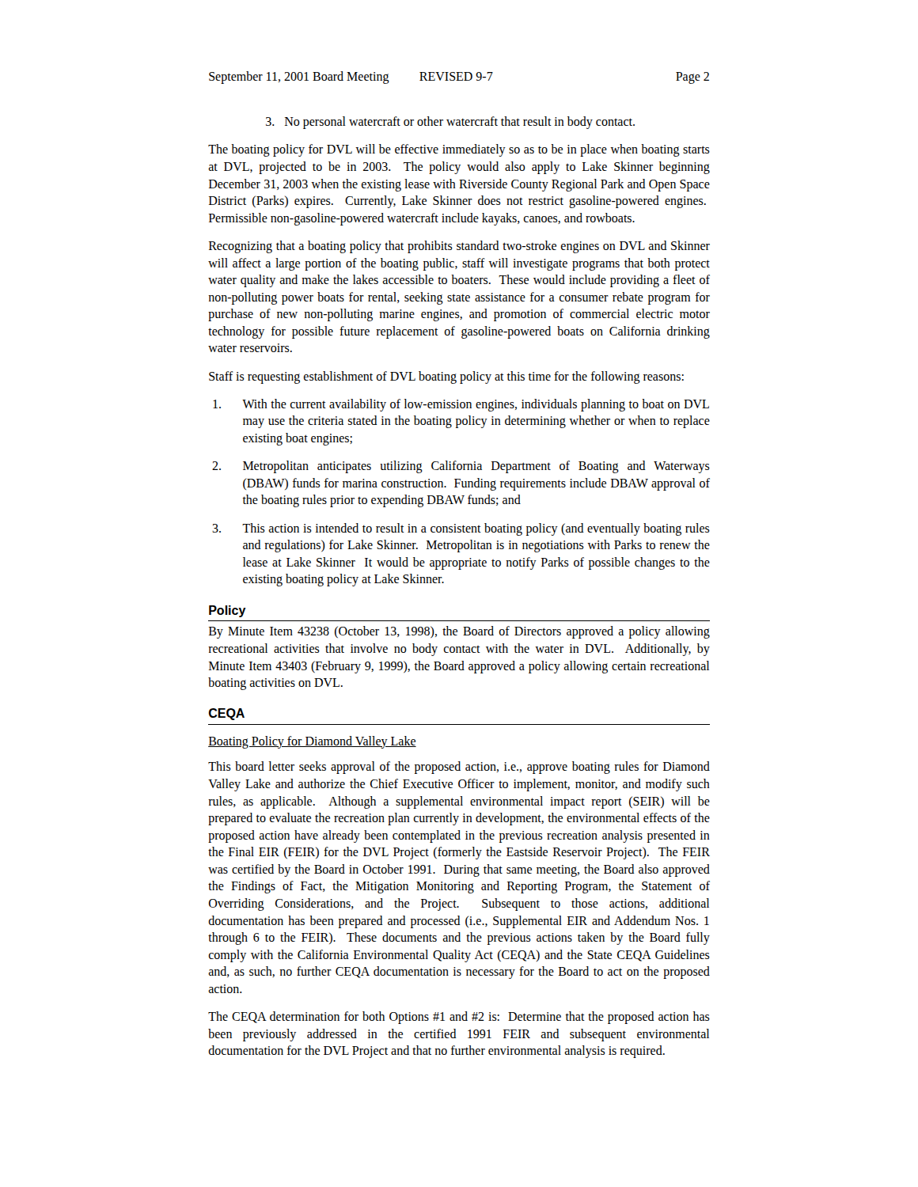September 11, 2001 Board Meeting REVISED 9-7 Page 2
3. No personal watercraft or other watercraft that result in body contact.
The boating policy for DVL will be effective immediately so as to be in place when boating starts at DVL, projected to be in 2003. The policy would also apply to Lake Skinner beginning December 31, 2003 when the existing lease with Riverside County Regional Park and Open Space District (Parks) expires. Currently, Lake Skinner does not restrict gasoline-powered engines. Permissible non-gasoline-powered watercraft include kayaks, canoes, and rowboats.
Recognizing that a boating policy that prohibits standard two-stroke engines on DVL and Skinner will affect a large portion of the boating public, staff will investigate programs that both protect water quality and make the lakes accessible to boaters. These would include providing a fleet of non-polluting power boats for rental, seeking state assistance for a consumer rebate program for purchase of new non-polluting marine engines, and promotion of commercial electric motor technology for possible future replacement of gasoline-powered boats on California drinking water reservoirs.
Staff is requesting establishment of DVL boating policy at this time for the following reasons:
With the current availability of low-emission engines, individuals planning to boat on DVL may use the criteria stated in the boating policy in determining whether or when to replace existing boat engines;
Metropolitan anticipates utilizing California Department of Boating and Waterways (DBAW) funds for marina construction. Funding requirements include DBAW approval of the boating rules prior to expending DBAW funds; and
This action is intended to result in a consistent boating policy (and eventually boating rules and regulations) for Lake Skinner. Metropolitan is in negotiations with Parks to renew the lease at Lake Skinner It would be appropriate to notify Parks of possible changes to the existing boating policy at Lake Skinner.
Policy
By Minute Item 43238 (October 13, 1998), the Board of Directors approved a policy allowing recreational activities that involve no body contact with the water in DVL. Additionally, by Minute Item 43403 (February 9, 1999), the Board approved a policy allowing certain recreational boating activities on DVL.
CEQA
Boating Policy for Diamond Valley Lake
This board letter seeks approval of the proposed action, i.e., approve boating rules for Diamond Valley Lake and authorize the Chief Executive Officer to implement, monitor, and modify such rules, as applicable. Although a supplemental environmental impact report (SEIR) will be prepared to evaluate the recreation plan currently in development, the environmental effects of the proposed action have already been contemplated in the previous recreation analysis presented in the Final EIR (FEIR) for the DVL Project (formerly the Eastside Reservoir Project). The FEIR was certified by the Board in October 1991. During that same meeting, the Board also approved the Findings of Fact, the Mitigation Monitoring and Reporting Program, the Statement of Overriding Considerations, and the Project. Subsequent to those actions, additional documentation has been prepared and processed (i.e., Supplemental EIR and Addendum Nos. 1 through 6 to the FEIR). These documents and the previous actions taken by the Board fully comply with the California Environmental Quality Act (CEQA) and the State CEQA Guidelines and, as such, no further CEQA documentation is necessary for the Board to act on the proposed action.
The CEQA determination for both Options #1 and #2 is: Determine that the proposed action has been previously addressed in the certified 1991 FEIR and subsequent environmental documentation for the DVL Project and that no further environmental analysis is required.